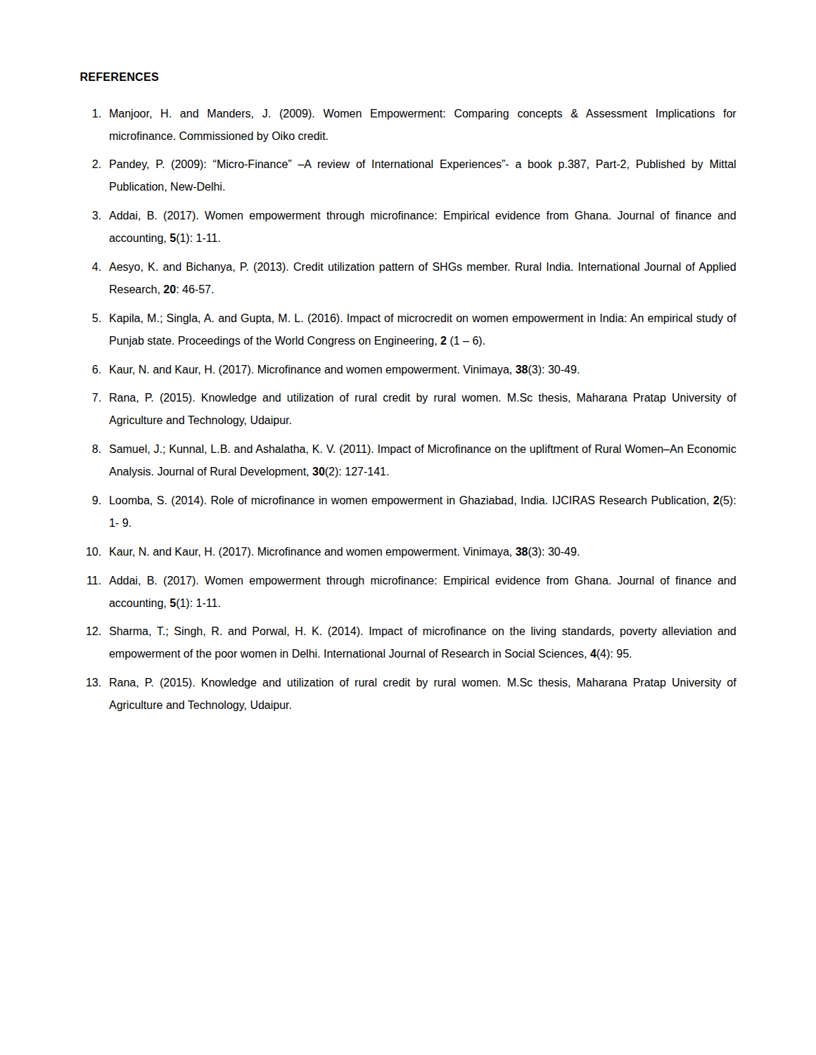REFERENCES
Manjoor, H. and Manders, J. (2009). Women Empowerment: Comparing concepts & Assessment Implications for microfinance. Commissioned by Oiko credit.
Pandey, P. (2009): “Micro-Finance” –A review of International Experiences”- a book p.387, Part-2, Published by Mittal Publication, New-Delhi.
Addai, B. (2017). Women empowerment through microfinance: Empirical evidence from Ghana. Journal of finance and accounting, 5(1): 1-11.
Aesyo, K. and Bichanya, P. (2013). Credit utilization pattern of SHGs member. Rural India. International Journal of Applied Research, 20: 46-57.
Kapila, M.; Singla, A. and Gupta, M. L. (2016). Impact of microcredit on women empowerment in India: An empirical study of Punjab state. Proceedings of the World Congress on Engineering, 2 (1 – 6).
Kaur, N. and Kaur, H. (2017). Microfinance and women empowerment. Vinimaya, 38(3): 30-49.
Rana, P. (2015). Knowledge and utilization of rural credit by rural women. M.Sc thesis, Maharana Pratap University of Agriculture and Technology, Udaipur.
Samuel, J.; Kunnal, L.B. and Ashalatha, K. V. (2011). Impact of Microfinance on the upliftment of Rural Women–An Economic Analysis. Journal of Rural Development, 30(2): 127-141.
Loomba, S. (2014). Role of microfinance in women empowerment in Ghaziabad, India. IJCIRAS Research Publication, 2(5): 1- 9.
Kaur, N. and Kaur, H. (2017). Microfinance and women empowerment. Vinimaya, 38(3): 30-49.
Addai, B. (2017). Women empowerment through microfinance: Empirical evidence from Ghana. Journal of finance and accounting, 5(1): 1-11.
Sharma, T.; Singh, R. and Porwal, H. K. (2014). Impact of microfinance on the living standards, poverty alleviation and empowerment of the poor women in Delhi. International Journal of Research in Social Sciences, 4(4): 95.
Rana, P. (2015). Knowledge and utilization of rural credit by rural women. M.Sc thesis, Maharana Pratap University of Agriculture and Technology, Udaipur.